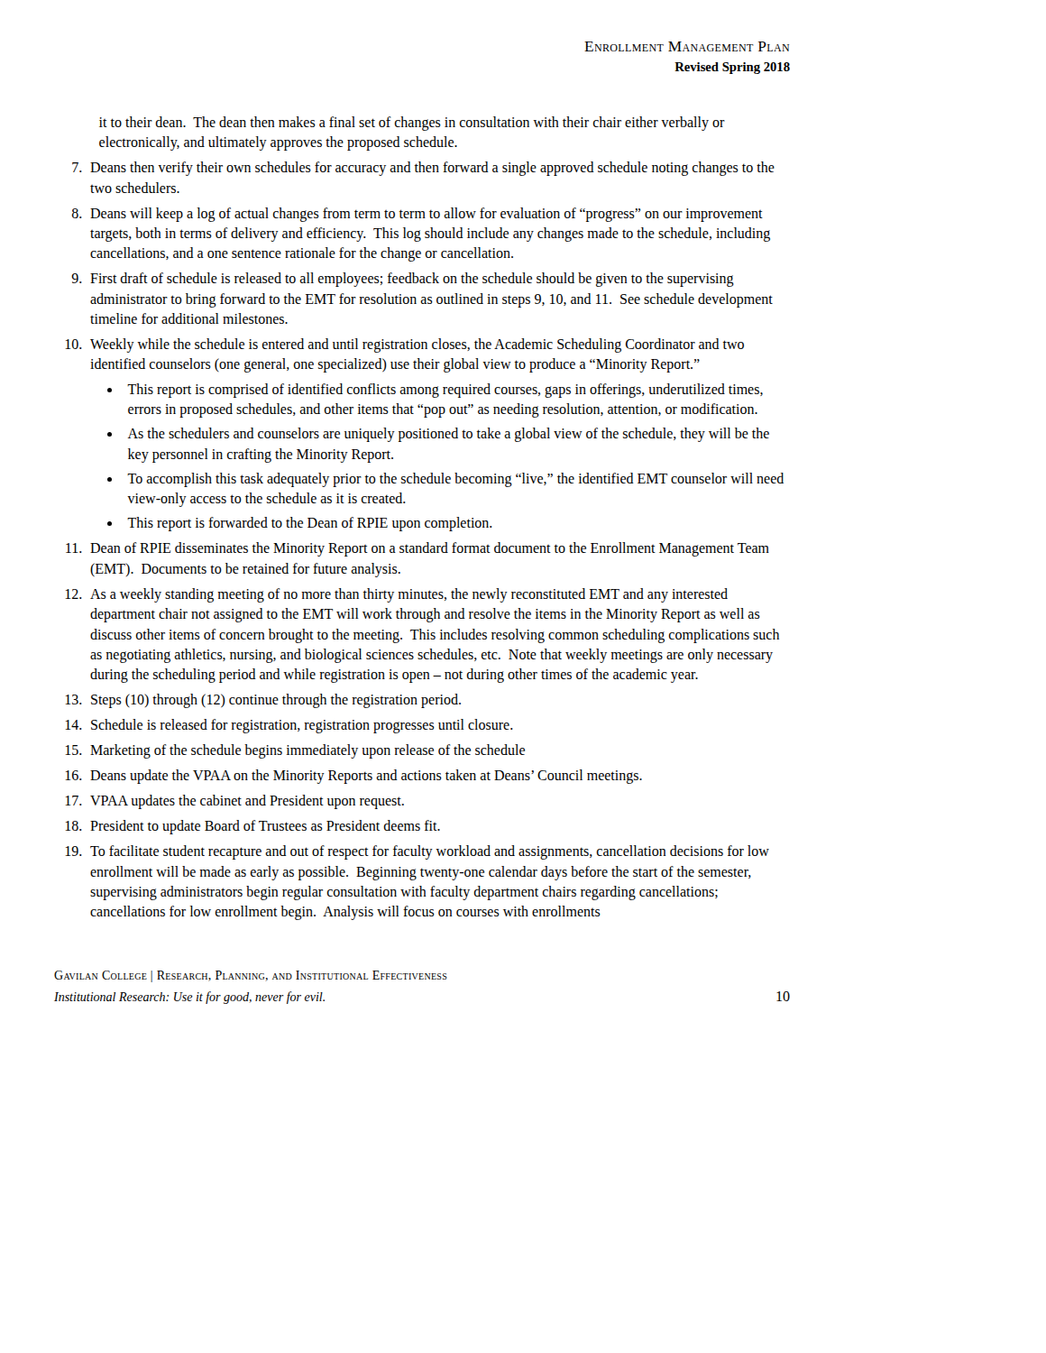Enrollment Management Plan
Revised Spring 2018
it to their dean. The dean then makes a final set of changes in consultation with their chair either verbally or electronically, and ultimately approves the proposed schedule.
Deans then verify their own schedules for accuracy and then forward a single approved schedule noting changes to the two schedulers.
Deans will keep a log of actual changes from term to term to allow for evaluation of “progress” on our improvement targets, both in terms of delivery and efficiency. This log should include any changes made to the schedule, including cancellations, and a one sentence rationale for the change or cancellation.
First draft of schedule is released to all employees; feedback on the schedule should be given to the supervising administrator to bring forward to the EMT for resolution as outlined in steps 9, 10, and 11. See schedule development timeline for additional milestones.
Weekly while the schedule is entered and until registration closes, the Academic Scheduling Coordinator and two identified counselors (one general, one specialized) use their global view to produce a “Minority Report.”
This report is comprised of identified conflicts among required courses, gaps in offerings, underutilized times, errors in proposed schedules, and other items that “pop out” as needing resolution, attention, or modification.
As the schedulers and counselors are uniquely positioned to take a global view of the schedule, they will be the key personnel in crafting the Minority Report.
To accomplish this task adequately prior to the schedule becoming “live,” the identified EMT counselor will need view-only access to the schedule as it is created.
This report is forwarded to the Dean of RPIE upon completion.
Dean of RPIE disseminates the Minority Report on a standard format document to the Enrollment Management Team (EMT). Documents to be retained for future analysis.
As a weekly standing meeting of no more than thirty minutes, the newly reconstituted EMT and any interested department chair not assigned to the EMT will work through and resolve the items in the Minority Report as well as discuss other items of concern brought to the meeting. This includes resolving common scheduling complications such as negotiating athletics, nursing, and biological sciences schedules, etc. Note that weekly meetings are only necessary during the scheduling period and while registration is open – not during other times of the academic year.
Steps (10) through (12) continue through the registration period.
Schedule is released for registration, registration progresses until closure.
Marketing of the schedule begins immediately upon release of the schedule
Deans update the VPAA on the Minority Reports and actions taken at Deans’ Council meetings.
VPAA updates the cabinet and President upon request.
President to update Board of Trustees as President deems fit.
To facilitate student recapture and out of respect for faculty workload and assignments, cancellation decisions for low enrollment will be made as early as possible. Beginning twenty-one calendar days before the start of the semester, supervising administrators begin regular consultation with faculty department chairs regarding cancellations; cancellations for low enrollment begin. Analysis will focus on courses with enrollments
Gavilan College | Research, Planning, and Institutional Effectiveness
Institutional Research: Use it for good, never for evil. 10